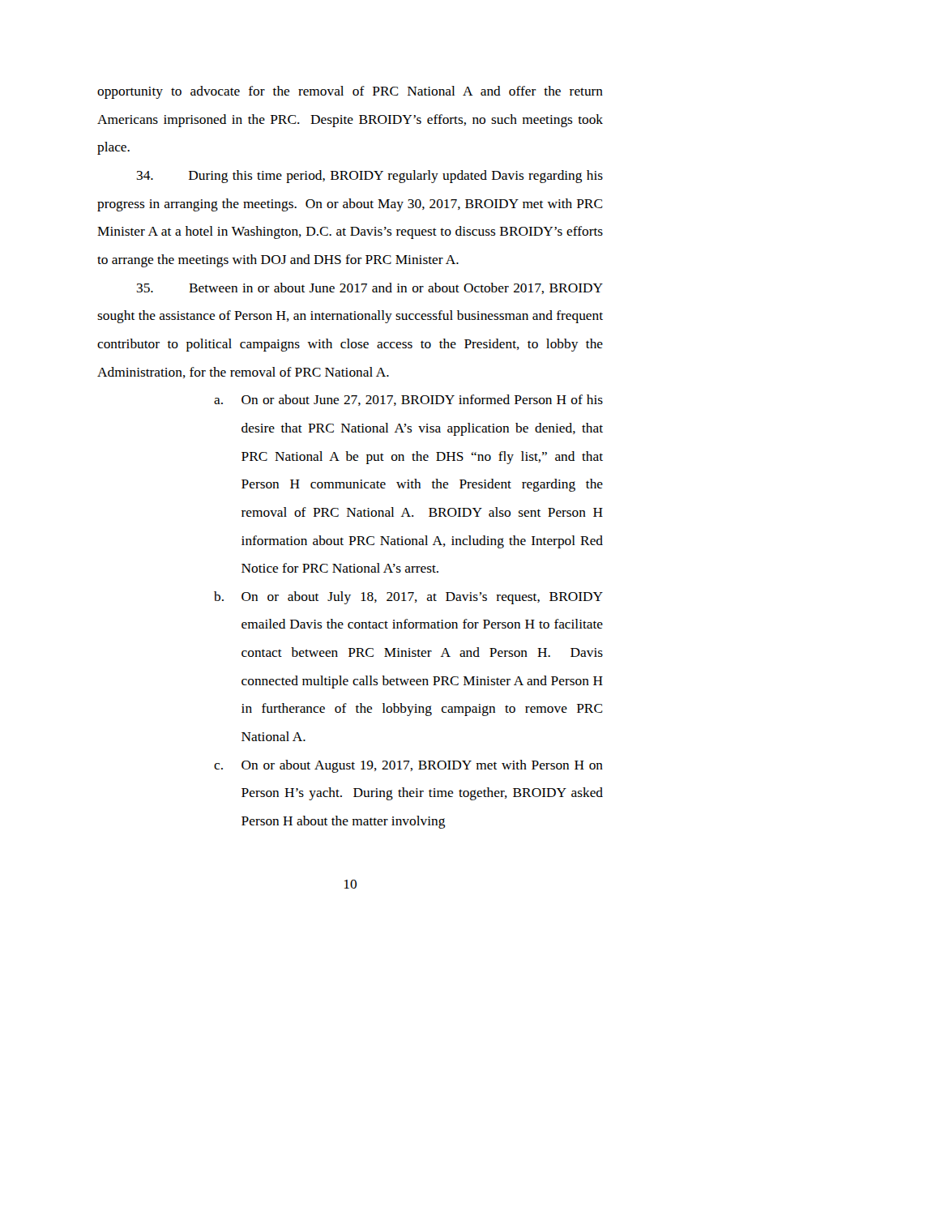opportunity to advocate for the removal of PRC National A and offer the return Americans imprisoned in the PRC. Despite BROIDY’s efforts, no such meetings took place.
34. During this time period, BROIDY regularly updated Davis regarding his progress in arranging the meetings. On or about May 30, 2017, BROIDY met with PRC Minister A at a hotel in Washington, D.C. at Davis’s request to discuss BROIDY’s efforts to arrange the meetings with DOJ and DHS for PRC Minister A.
35. Between in or about June 2017 and in or about October 2017, BROIDY sought the assistance of Person H, an internationally successful businessman and frequent contributor to political campaigns with close access to the President, to lobby the Administration, for the removal of PRC National A.
a.
On or about June 27, 2017, BROIDY informed Person H of his desire that PRC National A’s visa application be denied, that PRC National A be put on the DHS “no fly list,” and that Person H communicate with the President regarding the removal of PRC National A. BROIDY also sent Person H information about PRC National A, including the Interpol Red Notice for PRC National A’s arrest.
b.
On or about July 18, 2017, at Davis’s request, BROIDY emailed Davis the contact information for Person H to facilitate contact between PRC Minister A and Person H. Davis connected multiple calls between PRC Minister A and Person H in furtherance of the lobbying campaign to remove PRC National A.
c.
On or about August 19, 2017, BROIDY met with Person H on Person H’s yacht. During their time together, BROIDY asked Person H about the matter involving
10